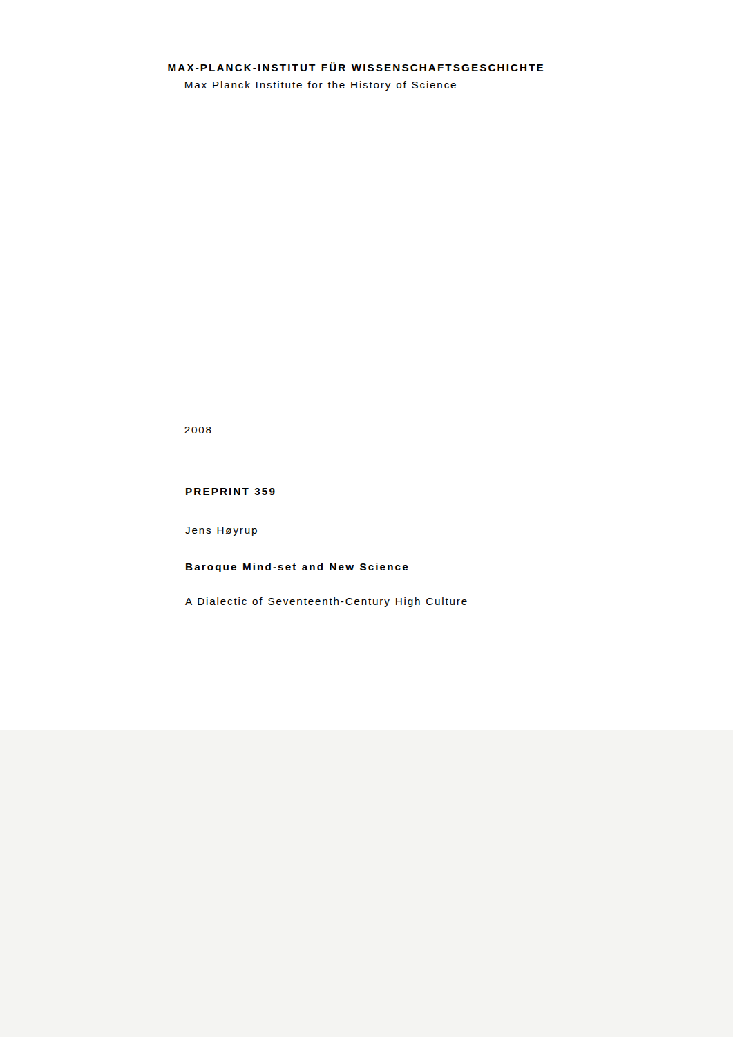Max-Planck-Institut für Wissenschaftsgeschichte
Max Planck Institute for the History of Science
2008
Preprint 359
Jens Høyrup
Baroque Mind-set and New Science
A Dialectic of Seventeenth-Century High Culture